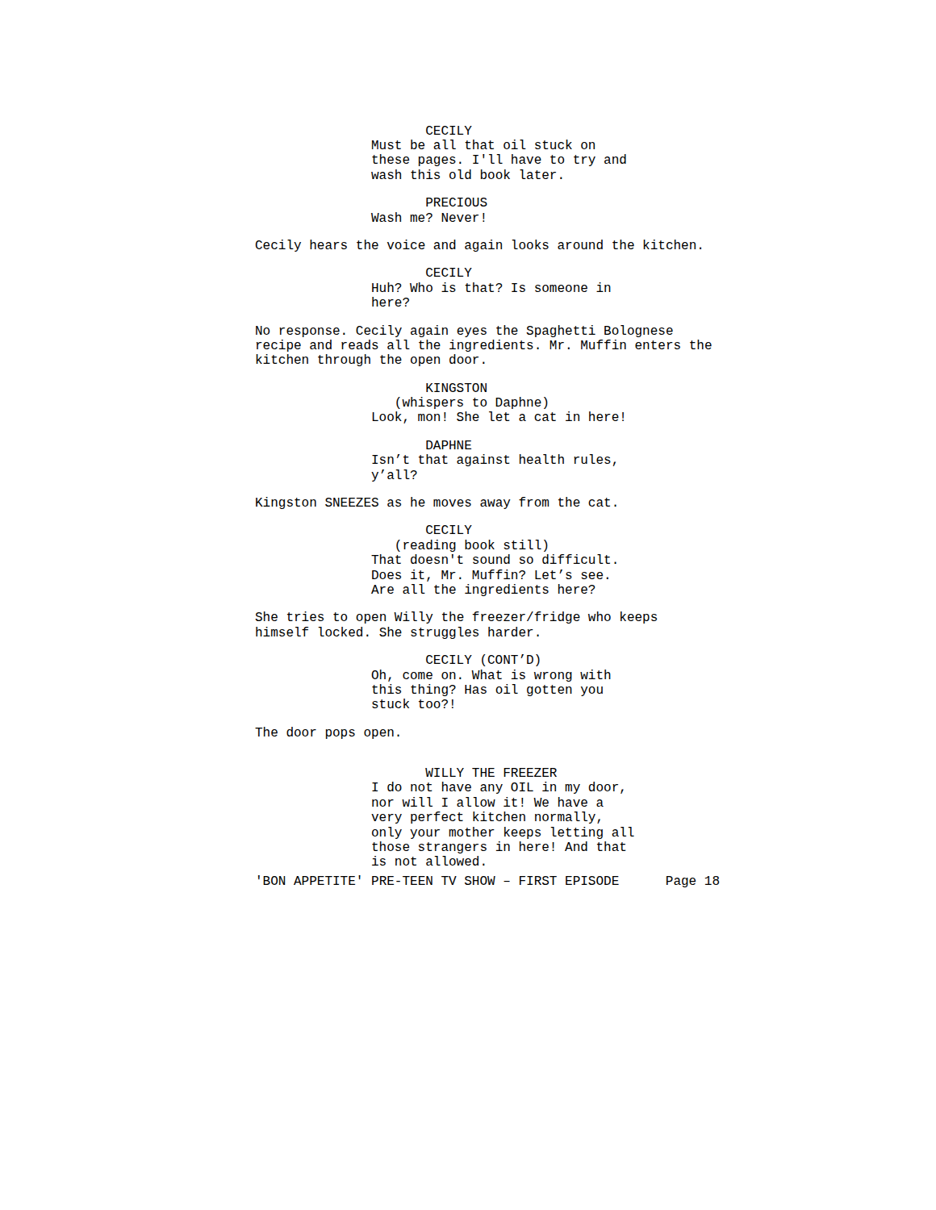CECILY
Must be all that oil stuck on these pages. I'll have to try and wash this old book later.
PRECIOUS
Wash me? Never!
Cecily hears the voice and again looks around the kitchen.
CECILY
Huh? Who is that? Is someone in here?
No response. Cecily again eyes the Spaghetti Bolognese recipe and reads all the ingredients. Mr. Muffin enters the kitchen through the open door.
KINGSTON
(whispers to Daphne)
Look, mon! She let a cat in here!
DAPHNE
Isn’t that against health rules, y’all?
Kingston SNEEZES as he moves away from the cat.
CECILY
(reading book still)
That doesn't sound so difficult. Does it, Mr. Muffin? Let’s see. Are all the ingredients here?
She tries to open Willy the freezer/fridge who keeps himself locked. She struggles harder.
CECILY (CONT’D)
Oh, come on. What is wrong with this thing? Has oil gotten you stuck too?!
The door pops open.
WILLY THE FREEZER
I do not have any OIL in my door, nor will I allow it! We have a very perfect kitchen normally, only your mother keeps letting all those strangers in here! And that is not allowed.
'BON APPETITE' PRE-TEEN TV SHOW – FIRST EPISODE Page 18